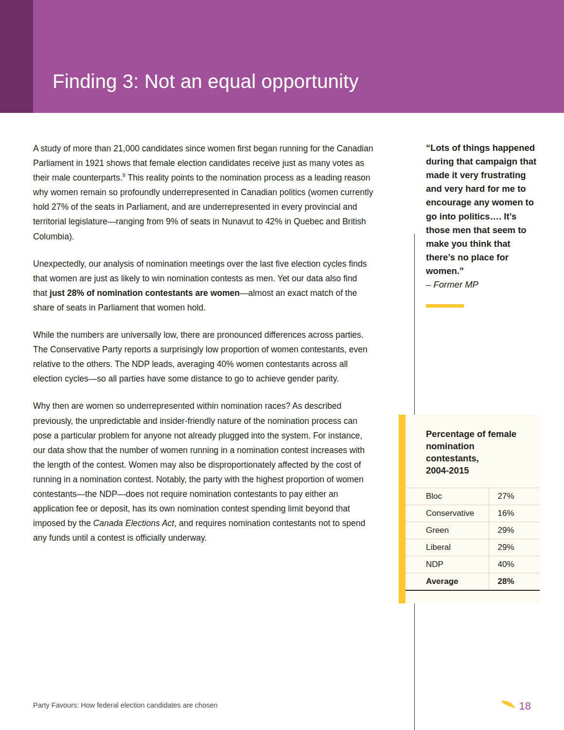Finding 3: Not an equal opportunity
A study of more than 21,000 candidates since women first began running for the Canadian Parliament in 1921 shows that female election candidates receive just as many votes as their male counterparts.9 This reality points to the nomination process as a leading reason why women remain so profoundly underrepresented in Canadian politics (women currently hold 27% of the seats in Parliament, and are underrepresented in every provincial and territorial legislature—ranging from 9% of seats in Nunavut to 42% in Quebec and British Columbia).
Unexpectedly, our analysis of nomination meetings over the last five election cycles finds that women are just as likely to win nomination contests as men. Yet our data also find that just 28% of nomination contestants are women—almost an exact match of the share of seats in Parliament that women hold.
While the numbers are universally low, there are pronounced differences across parties. The Conservative Party reports a surprisingly low proportion of women contestants, even relative to the others. The NDP leads, averaging 40% women contestants across all election cycles—so all parties have some distance to go to achieve gender parity.
Why then are women so underrepresented within nomination races? As described previously, the unpredictable and insider-friendly nature of the nomination process can pose a particular problem for anyone not already plugged into the system. For instance, our data show that the number of women running in a nomination contest increases with the length of the contest. Women may also be disproportionately affected by the cost of running in a nomination contest. Notably, the party with the highest proportion of women contestants—the NDP—does not require nomination contestants to pay either an application fee or deposit, has its own nomination contest spending limit beyond that imposed by the Canada Elections Act, and requires nomination contestants not to spend any funds until a contest is officially underway.
“Lots of things happened during that campaign that made it very frustrating and very hard for me to encourage any women to go into politics…. It’s those men that seem to make you think that there’s no place for women.”
– Former MP
Percentage of female nomination contestants,
2004-2015
| Bloc | 27% |
| Conservative | 16% |
| Green | 29% |
| Liberal | 29% |
| NDP | 40% |
| Average | 28% |
Party Favours: How federal election candidates are chosen 18